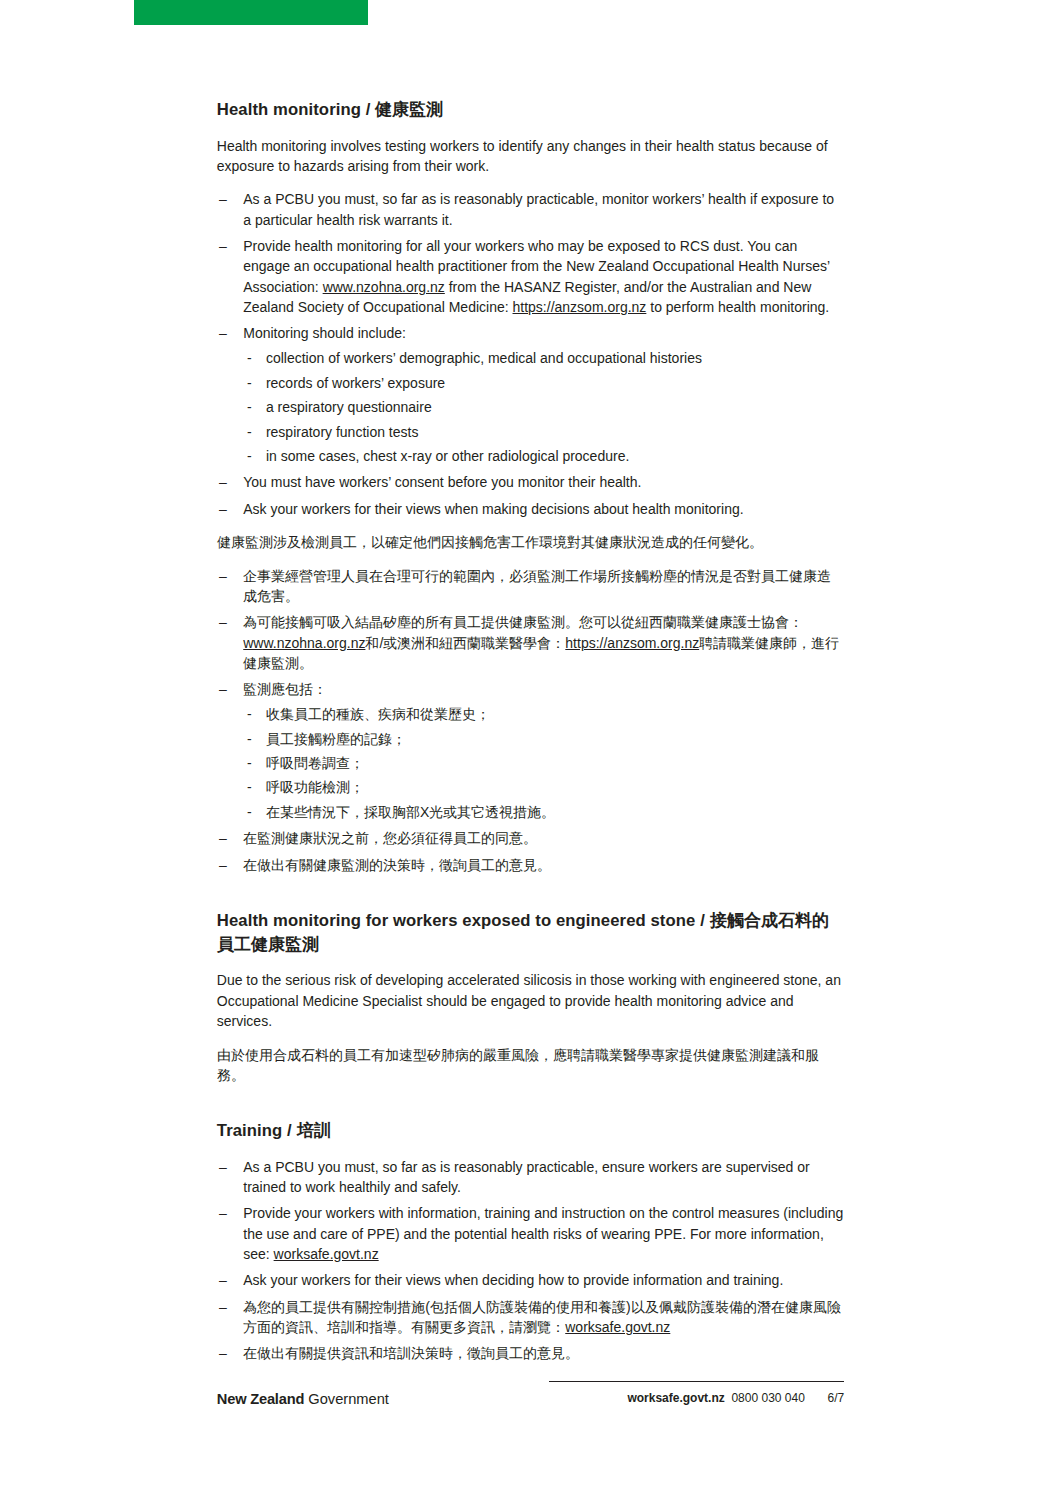Health monitoring / 健康監測
Health monitoring involves testing workers to identify any changes in their health status because of exposure to hazards arising from their work.
As a PCBU you must, so far as is reasonably practicable, monitor workers’ health if exposure to a particular health risk warrants it.
Provide health monitoring for all your workers who may be exposed to RCS dust. You can engage an occupational health practitioner from the New Zealand Occupational Health Nurses’ Association: www.nzohna.org.nz from the HASANZ Register, and/or the Australian and New Zealand Society of Occupational Medicine: https://anzsom.org.nz to perform health monitoring.
Monitoring should include:
collection of workers’ demographic, medical and occupational histories
records of workers’ exposure
a respiratory questionnaire
respiratory function tests
in some cases, chest x-ray or other radiological procedure.
You must have workers’ consent before you monitor their health.
Ask your workers for their views when making decisions about health monitoring.
健康監測涉及檢測員工，以確定他們因接觸危害工作環境對其健康狀況造成的任何變化。
企事業經營管理人員在合理可行的範圍內，必須監測工作場所接觸粉塵的情況是否對員工健康造成危害。
為可能接觸可吸入結晶矽塵的所有員工提供健康監測。您可以從紐西蘭職業健康護士協會：www.nzohna.org.nz和/或澳洲和紐西蘭職業醫學會：https://anzsom.org.nz聘請職業健康師，進行健康監測。
監測應包括：
收集員工的種族、疾病和從業歷史；
員工接觸粉塵的記錄；
呼吸問卷調查；
呼吸功能檢測；
在某些情況下，採取胸部X光或其它透視措施。
在監測健康狀況之前，您必須征得員工的同意。
在做出有關健康監測的決策時，徵詢員工的意見。
Health monitoring for workers exposed to engineered stone / 接觸合成石料的員工健康監測
Due to the serious risk of developing accelerated silicosis in those working with engineered stone, an Occupational Medicine Specialist should be engaged to provide health monitoring advice and services.
由於使用合成石料的員工有加速型矽肺病的嚴重風險，應聘請職業醫學專家提供健康監測建議和服務。
Training / 培訓
As a PCBU you must, so far as is reasonably practicable, ensure workers are supervised or trained to work healthily and safely.
Provide your workers with information, training and instruction on the control measures (including the use and care of PPE) and the potential health risks of wearing PPE. For more information, see: worksafe.govt.nz
Ask your workers for their views when deciding how to provide information and training.
為您的員工提供有關控制措施(包括個人防護裝備的使用和養護)以及佩戴防護裝備的潛在健康風險方面的資訊、培訓和指導。有關更多資訊，請瀏覽：worksafe.govt.nz
在做出有關提供資訊和培訓決策時，徵詢員工的意見。
New Zealand Government
worksafe.govt.nz 0800 030 0406/7